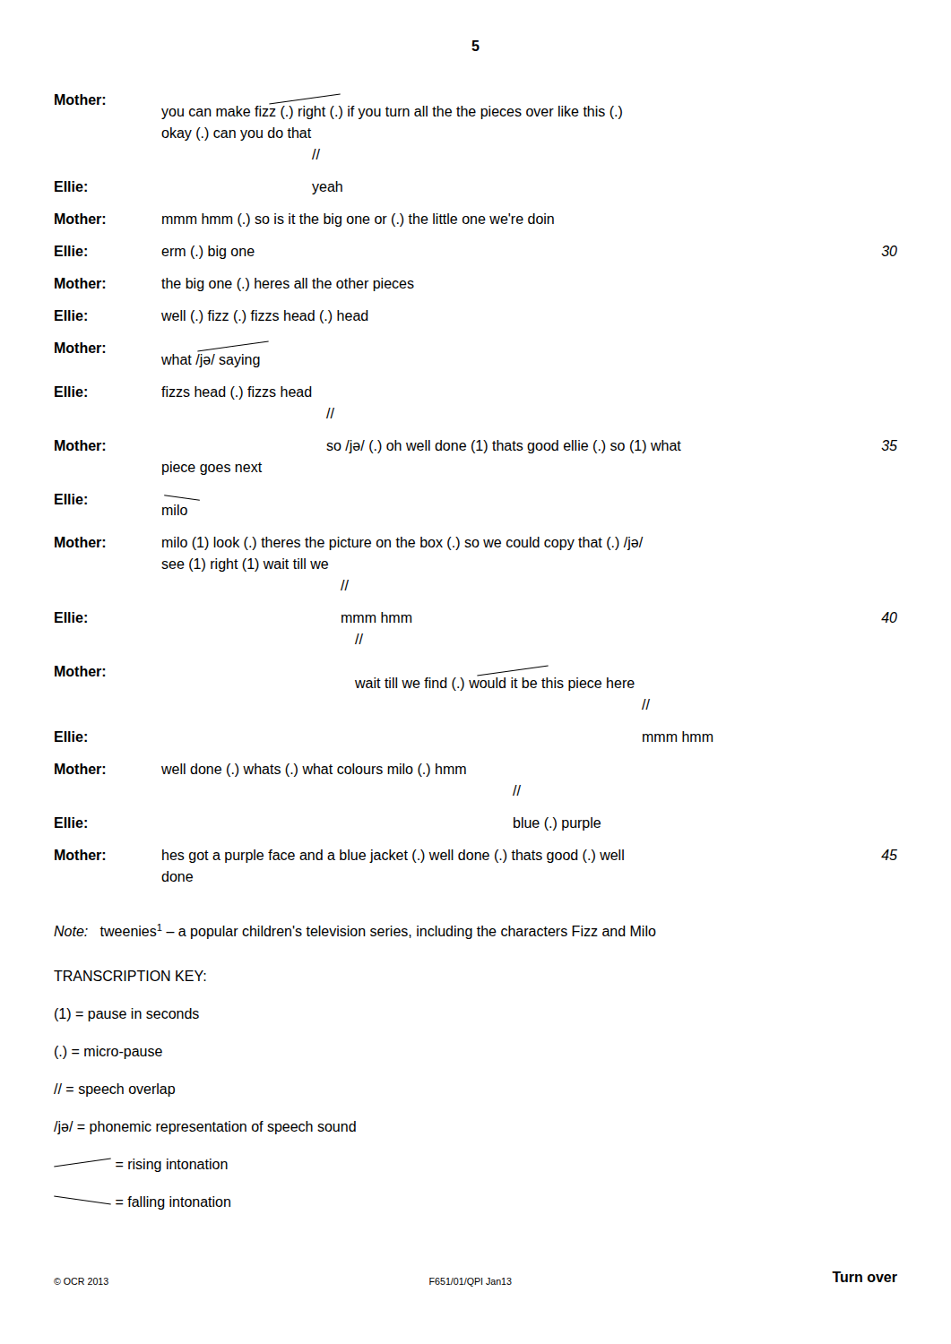5
| Mother: | you can make fizz (.) right (.) if you turn all the the pieces over like this (.) okay (.) can you do that // | |
| Ellie: | yeah | |
| Mother: | mmm hmm (.) so is it the big one or (.) the little one we're doin | |
| Ellie: | erm (.) big one | 30 |
| Mother: | the big one (.) heres all the other pieces | |
| Ellie: | well (.) fizz (.) fizzs head (.) head | |
| Mother: | what /jə/ saying | |
| Ellie: | fizzs head (.) fizzs head // | |
| Mother: | so /jə/ (.) oh well done (1) thats good ellie (.) so (1) what piece goes next | 35 |
| Ellie: | milo | |
| Mother: | milo (1) look (.) theres the picture on the box (.) so we could copy that (.) /jə/ see (1) right (1) wait till we // | |
| Ellie: | mmm hmm // | 40 |
| Mother: | wait till we find (.) would it be this piece here // | |
| Ellie: | mmm hmm | |
| Mother: | well done (.) whats (.) what colours milo (.) hmm // | |
| Ellie: | blue (.) purple | |
| Mother: | hes got a purple face and a blue jacket (.) well done (.) thats good (.) well done | 45 |
Note: tweenies1 – a popular children's television series, including the characters Fizz and Milo
TRANSCRIPTION KEY:
(1) = pause in seconds
(.) = micro-pause
// = speech overlap
/jə/ = phonemic representation of speech sound
= rising intonation
= falling intonation
© OCR 2013 F651/01/QPI Jan13 Turn over